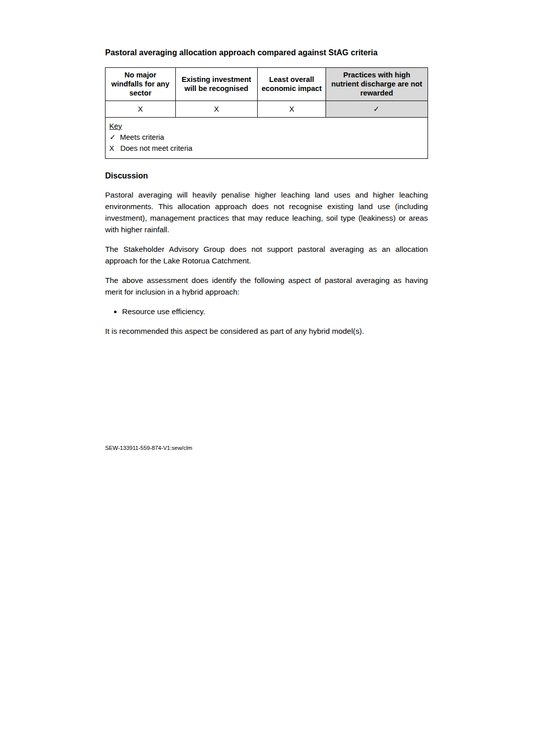Pastoral averaging allocation approach compared against StAG criteria
| No major windfalls for any sector | Existing investment will be recognised | Least overall economic impact | Practices with high nutrient discharge are not rewarded |
| --- | --- | --- | --- |
| X | X | X | ✓ |
| Key ✓ Meets criteria X Does not meet criteria |
Discussion
Pastoral averaging will heavily penalise higher leaching land uses and higher leaching environments. This allocation approach does not recognise existing land use (including investment), management practices that may reduce leaching, soil type (leakiness) or areas with higher rainfall.
The Stakeholder Advisory Group does not support pastoral averaging as an allocation approach for the Lake Rotorua Catchment.
The above assessment does identify the following aspect of pastoral averaging as having merit for inclusion in a hybrid approach:
Resource use efficiency.
It is recommended this aspect be considered as part of any hybrid model(s).
SEW-133911-559-874-V1:sew/clm